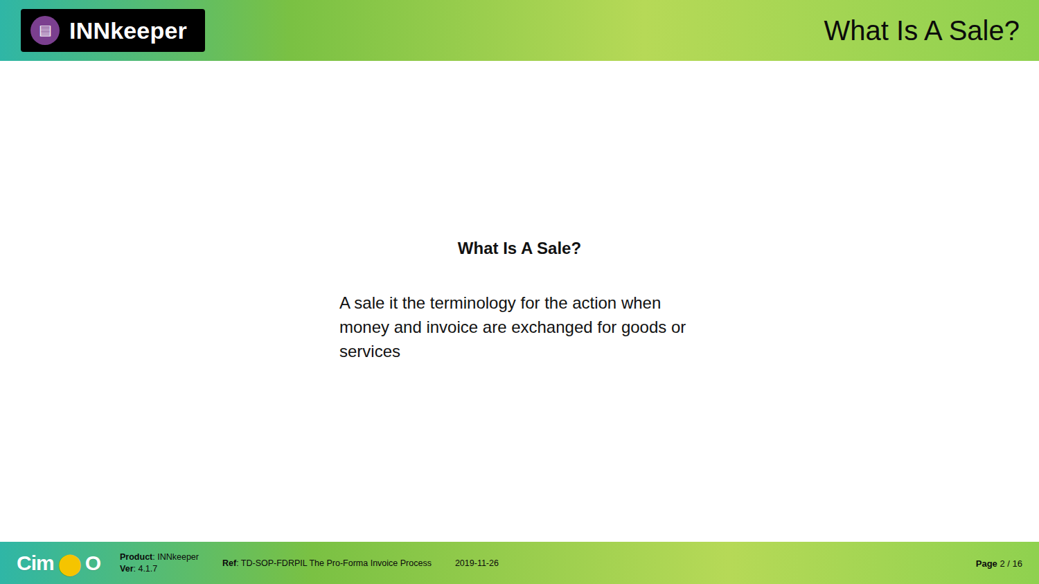▤
INNkeeper
What Is A Sale?
What Is A Sale?
A sale it the terminology for the action when money and invoice are exchanged for goods or services
Cim⬤O
Product: INNkeeper
Ver: 4.1.7
Ref: TD-SOP-FDRPIL The Pro-Forma Invoice Process
2019-11-26
Page 2 / 16